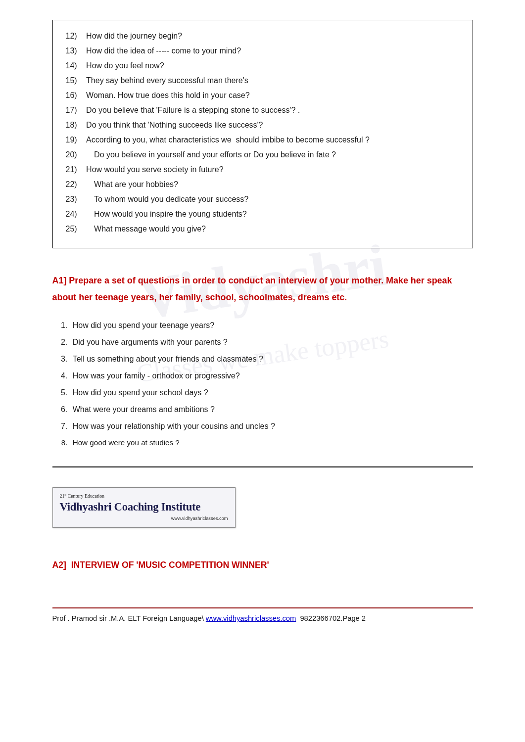12) How did the journey begin?
13) How did the idea of ----- come to your mind?
14) How do you feel now?
15) They say behind every successful man there's
16) Woman. How true does this hold in your case?
17) Do you believe that 'Failure is a stepping stone to success'? .
18) Do you think that 'Nothing succeeds like success'?
19) According to you, what characteristics we should imbibe to become successful ?
20) Do you believe in yourself and your efforts or Do you believe in fate ?
21) How would you serve society in future?
22) What are your hobbies?
23) To whom would you dedicate your success?
24) How would you inspire the young students?
25) What message would you give?
A1] Prepare a set of questions in order to conduct an interview of your mother. Make her speak about her teenage years, her family, school, schoolmates, dreams etc.
How did you spend your teenage years?
Did you have arguments with your parents ?
Tell us something about your friends and classmates ?
How was your family - orthodox or progressive?
How did you spend your school days ?
What were your dreams and ambitions ?
How was your relationship with your cousins and uncles ?
How good were you at studies ?
21st Century Education
Vidhyashri Coaching Institute
www.vidhyashriclasses.com
A2] INTERVIEW OF 'MUSIC COMPETITION WINNER'
Prof . Pramod sir .M.A. ELT Foreign Language\ www.vidhyashriclasses.com 9822366702.Page 2